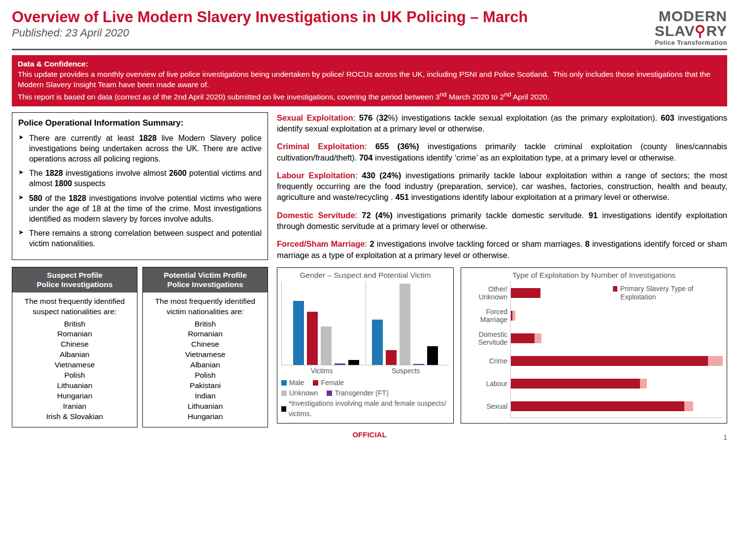Overview of Live Modern Slavery Investigations in UK Policing – March
Published: 23 April 2020
MODERN SLAV⚲RY Police Transformation
Data & Confidence:
This update provides a monthly overview of live police investigations being undertaken by police/ ROCUs across the UK, including PSNI and Police Scotland. This only includes those investigations that the Modern Slavery Insight Team have been made aware of.
This report is based on data (correct as of the 2nd April 2020) submitted on live investigations, covering the period between 3nd March 2020 to 2nd April 2020.
Police Operational Information Summary:
There are currently at least 1828 live Modern Slavery police investigations being undertaken across the UK. There are active operations across all policing regions.
The 1828 investigations involve almost 2600 potential victims and almost 1800 suspects
580 of the 1828 investigations involve potential victims who were under the age of 18 at the time of the crime. Most investigations identified as modern slavery by forces involve adults.
There remains a strong correlation between suspect and potential victim nationalities.
Suspect Profile
Police Investigations
The most frequently identified suspect nationalities are:
British
Romanian
Chinese
Albanian
Vietnamese
Polish
Lithuanian
Hungarian
Iranian
Irish & Slovakian
Potential Victim Profile
Police Investigations
The most frequently identified victim nationalities are:
British
Romanian
Chinese
Vietnamese
Albanian
Polish
Pakistani
Indian
Lithuanian
Hungarian
Sexual Exploitation: 576 (32%) investigations tackle sexual exploitation (as the primary exploitation). 603 investigations identify sexual exploitation at a primary level or otherwise.
Criminal Exploitation: 655 (36%) investigations primarily tackle criminal exploitation (county lines/cannabis cultivation/fraud/theft). 704 investigations identify ‘crime’ as an exploitation type, at a primary level or otherwise.
Labour Exploitation: 430 (24%) investigations primarily tackle labour exploitation within a range of sectors; the most frequently occurring are the food industry (preparation, service), car washes, factories, construction, health and beauty, agriculture and waste/recycling . 451 investigations identify labour exploitation at a primary level or otherwise.
Domestic Servitude: 72 (4%) investigations primarily tackle domestic servitude. 91 investigations identify exploitation through domestic servitude at a primary level or otherwise.
Forced/Sham Marriage: 2 investigations involve tackling forced or sham marriages. 8 investigations identify forced or sham marriage as a type of exploitation at a primary level or otherwise.
Gender – Suspect and Potential Victim
Victims Suspects
Male Female
Unknown Transgender (FT)
*Investigations involving male and female suspects/ victims.
Type of Exploitation by Number of Investigations
Primary Slavery Type of Exploitation
Other/
Unknown
Forced
Marriage
Domestic
Servitude
Crime
Labour
Sexual
OFFICIAL
1